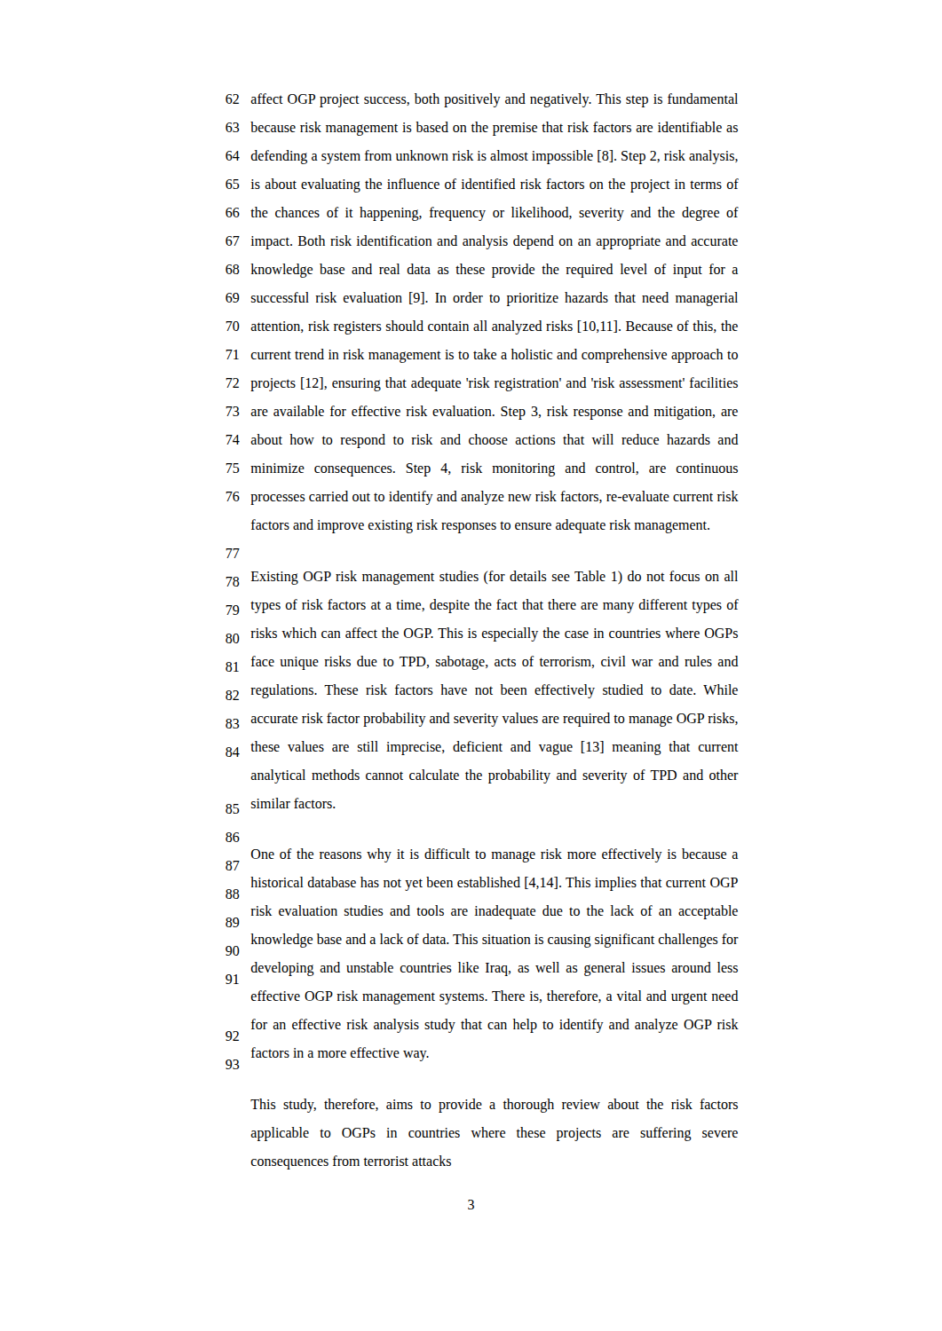62
63
64
65
66
67
68
69
70
71
72
73
74
75
76
77
78
79
80
81
82
83
84
85
86
87
88
89
90
91
92
93
affect OGP project success, both positively and negatively. This step is fundamental because risk management is based on the premise that risk factors are identifiable as defending a system from unknown risk is almost impossible [8]. Step 2, risk analysis, is about evaluating the influence of identified risk factors on the project in terms of the chances of it happening, frequency or likelihood, severity and the degree of impact. Both risk identification and analysis depend on an appropriate and accurate knowledge base and real data as these provide the required level of input for a successful risk evaluation [9]. In order to prioritize hazards that need managerial attention, risk registers should contain all analyzed risks [10,11]. Because of this, the current trend in risk management is to take a holistic and comprehensive approach to projects [12], ensuring that adequate 'risk registration' and 'risk assessment' facilities are available for effective risk evaluation. Step 3, risk response and mitigation, are about how to respond to risk and choose actions that will reduce hazards and minimize consequences. Step 4, risk monitoring and control, are continuous processes carried out to identify and analyze new risk factors, re-evaluate current risk factors and improve existing risk responses to ensure adequate risk management.
Existing OGP risk management studies (for details see Table 1) do not focus on all types of risk factors at a time, despite the fact that there are many different types of risks which can affect the OGP. This is especially the case in countries where OGPs face unique risks due to TPD, sabotage, acts of terrorism, civil war and rules and regulations. These risk factors have not been effectively studied to date. While accurate risk factor probability and severity values are required to manage OGP risks, these values are still imprecise, deficient and vague [13] meaning that current analytical methods cannot calculate the probability and severity of TPD and other similar factors.
One of the reasons why it is difficult to manage risk more effectively is because a historical database has not yet been established [4,14]. This implies that current OGP risk evaluation studies and tools are inadequate due to the lack of an acceptable knowledge base and a lack of data. This situation is causing significant challenges for developing and unstable countries like Iraq, as well as general issues around less effective OGP risk management systems. There is, therefore, a vital and urgent need for an effective risk analysis study that can help to identify and analyze OGP risk factors in a more effective way.
This study, therefore, aims to provide a thorough review about the risk factors applicable to OGPs in countries where these projects are suffering severe consequences from terrorist attacks
3